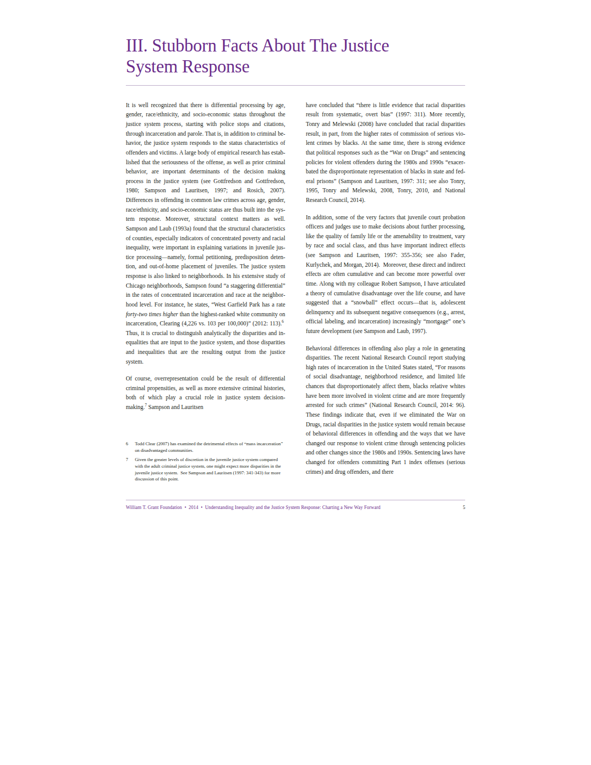III. Stubborn Facts About The Justice
System Response
It is well recognized that there is differential processing by age, gender, race/ethnicity, and socio-economic status throughout the justice system process, starting with police stops and citations, through incarceration and parole. That is, in addition to criminal behavior, the justice system responds to the status characteristics of offenders and victims. A large body of empirical research has established that the seriousness of the offense, as well as prior criminal behavior, are important determinants of the decision making process in the justice system (see Gottfredson and Gottfredson, 1980; Sampson and Lauritsen, 1997; and Rosich, 2007). Differences in offending in common law crimes across age, gender, race/ethnicity, and socio-economic status are thus built into the system response. Moreover, structural context matters as well. Sampson and Laub (1993a) found that the structural characteristics of counties, especially indicators of concentrated poverty and racial inequality, were important in explaining variations in juvenile justice processing—namely, formal petitioning, predisposition detention, and out-of-home placement of juveniles. The justice system response is also linked to neighborhoods. In his extensive study of Chicago neighborhoods, Sampson found “a staggering differential” in the rates of concen­trated incarceration and race at the neighborhood level. For instance, he states, “West Garfield Park has a rate forty-two times higher than the highest-ranked white community on incarceration, Clearing (4,226 vs. 103 per 100,000)” (2012: 113).6 Thus, it is crucial to distinguish analytically the disparities and inequalities that are input to the justice system, and those disparities and inequalities that are the resulting output from the justice system.
Of course, overrepresentation could be the result of differ­ential criminal propensities, as well as more extensive criminal histories, both of which play a crucial role in justice system decision-making.7 Sampson and Lauritsen
6
Todd Clear (2007) has examined the detrimental effects of “mass incarceration” on disadvantaged communities.
7
Given the greater levels of discretion in the juvenile justice system compared with the adult criminal justice system, one might expect more disparities in the juvenile justice system. See Sampson and Lauritsen (1997: 341-343) for more discussion of this point.
have concluded that “there is little evidence that racial disparities result from systematic, overt bias” (1997: 311). More recently, Tonry and Melewski (2008) have concluded that racial disparities result, in part, from the higher rates of commission of serious violent crimes by blacks. At the same time, there is strong evidence that political responses such as the “War on Drugs” and sentencing policies for violent offenders during the 1980s and 1990s “exacerbated the disproportionate representation of blacks in state and federal prisons” (Sampson and Lauritsen, 1997: 311; see also Tonry, 1995, Tonry and Melewski, 2008, Tonry, 2010, and National Research Council, 2014).
In addition, some of the very factors that juvenile court probation officers and judges use to make decisions about further processing, like the quality of family life or the amenability to treatment, vary by race and social class, and thus have important indirect effects (see Sampson and Lauritsen, 1997: 355-356; see also Fader, Kurlychek, and Morgan, 2014). Moreover, these direct and indirect effects are often cumulative and can become more powerful over time. Along with my colleague Robert Sampson, I have articulated a theory of cumulative disadvantage over the life course, and have suggested that a “snowball” effect occurs—that is, adolescent delinquency and its subsequent negative consequences (e.g., arrest, official labeling, and incarceration) increasingly “mortgage” one’s future development (see Sampson and Laub, 1997).
Behavioral differences in offending also play a role in generating disparities. The recent National Research Council report studying high rates of incarceration in the United States stated, “For reasons of social disadvantage, neighborhood residence, and limited life chances that disproportionately affect them, blacks relative whites have been more involved in violent crime and are more frequently arrested for such crimes” (National Research Council, 2014: 96). These findings indicate that, even if we eliminated the War on Drugs, racial disparities in the justice system would remain because of behavioral differences in offending and the ways that we have changed our response to violent crime through sentencing policies and other changes since the 1980s and 1990s. Sentencing laws have changed for offenders committing Part 1 index offenses (serious crimes) and drug offenders, and there
William T. Grant Foundation • 2014 • Understanding Inequality and the Justice System Response: Charting a New Way Forward
5